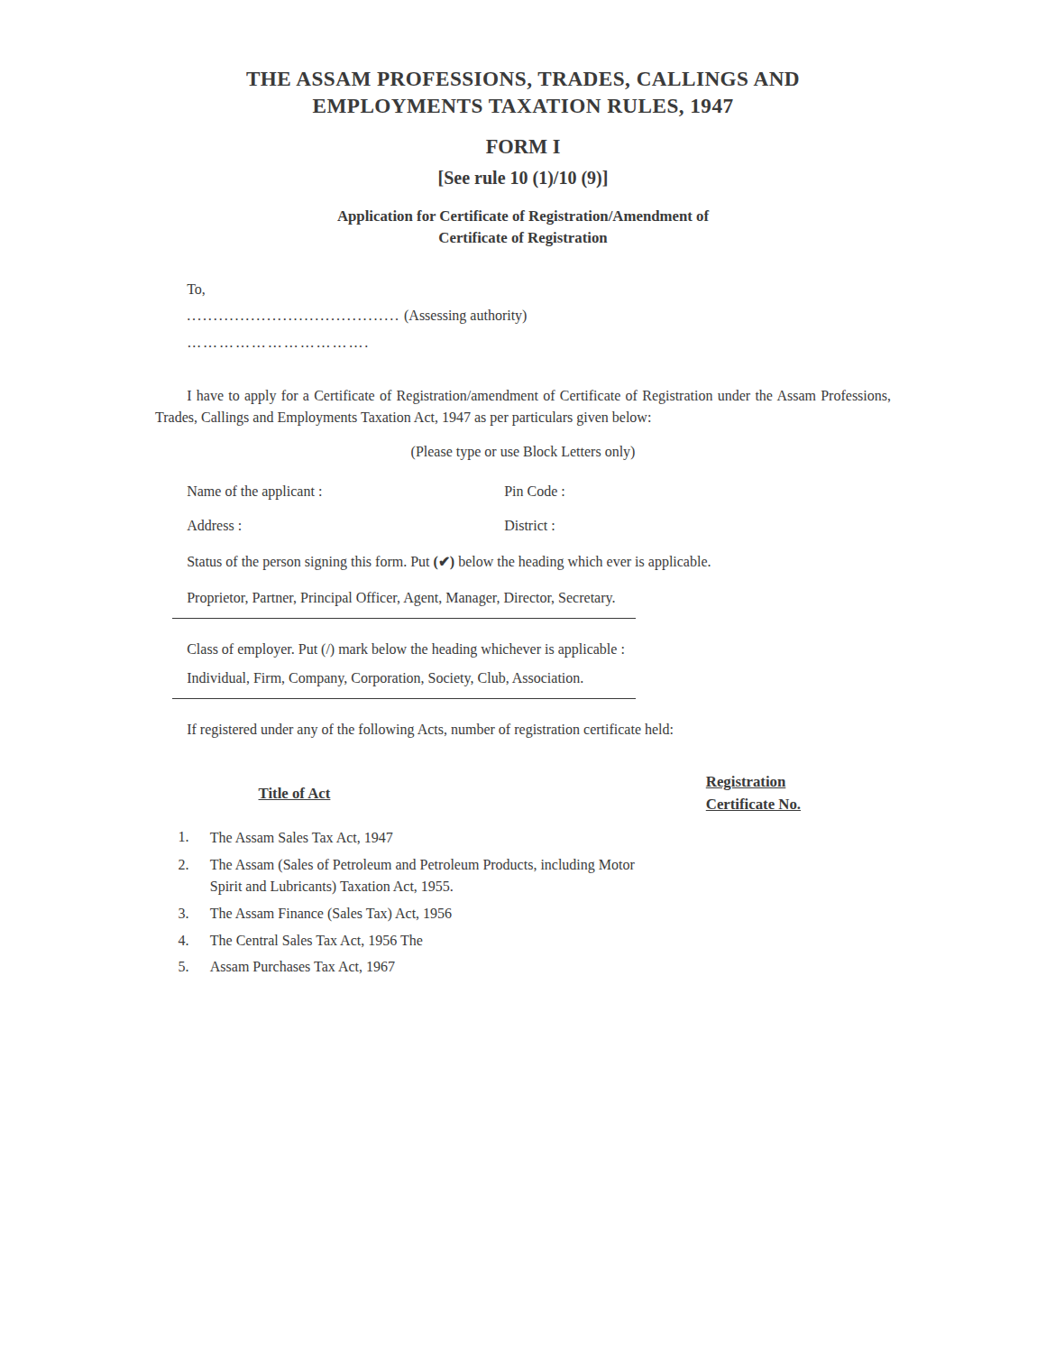THE ASSAM PROFESSIONS, TRADES, CALLINGS AND
EMPLOYMENTS TAXATION RULES, 1947
FORM I
[See rule 10 (1)/10 (9)]
Application for Certificate of Registration/Amendment of
Certificate of Registration
To,
........................................ (Assessing authority)
…………………………….
I have to apply for a Certificate of Registration/amendment of Certificate of Registration under the Assam Professions, Trades, Callings and Employments Taxation Act, 1947 as per particulars given below:
(Please type or use Block Letters only)
Name of the applicant : Pin Code :
Address : District :
Status of the person signing this form. Put (✔) below the heading which ever is applicable.
Proprietor, Partner, Principal Officer, Agent, Manager, Director, Secretary.
Class of employer. Put (/) mark below the heading whichever is applicable :
Individual, Firm, Company, Corporation, Society, Club, Association.
If registered under any of the following Acts, number of registration certificate held:
| | Title of Act | Registration Certificate No. |
| --- | --- | --- |
| 1. | The Assam Sales Tax Act, 1947 | |
| 2. | The Assam (Sales of Petroleum and Petroleum Products, including Motor Spirit and Lubricants) Taxation Act, 1955. | |
| 3. | The Assam Finance (Sales Tax) Act, 1956 | |
| 4. | The Central Sales Tax Act, 1956 The | |
| 5. | Assam Purchases Tax Act, 1967 | |